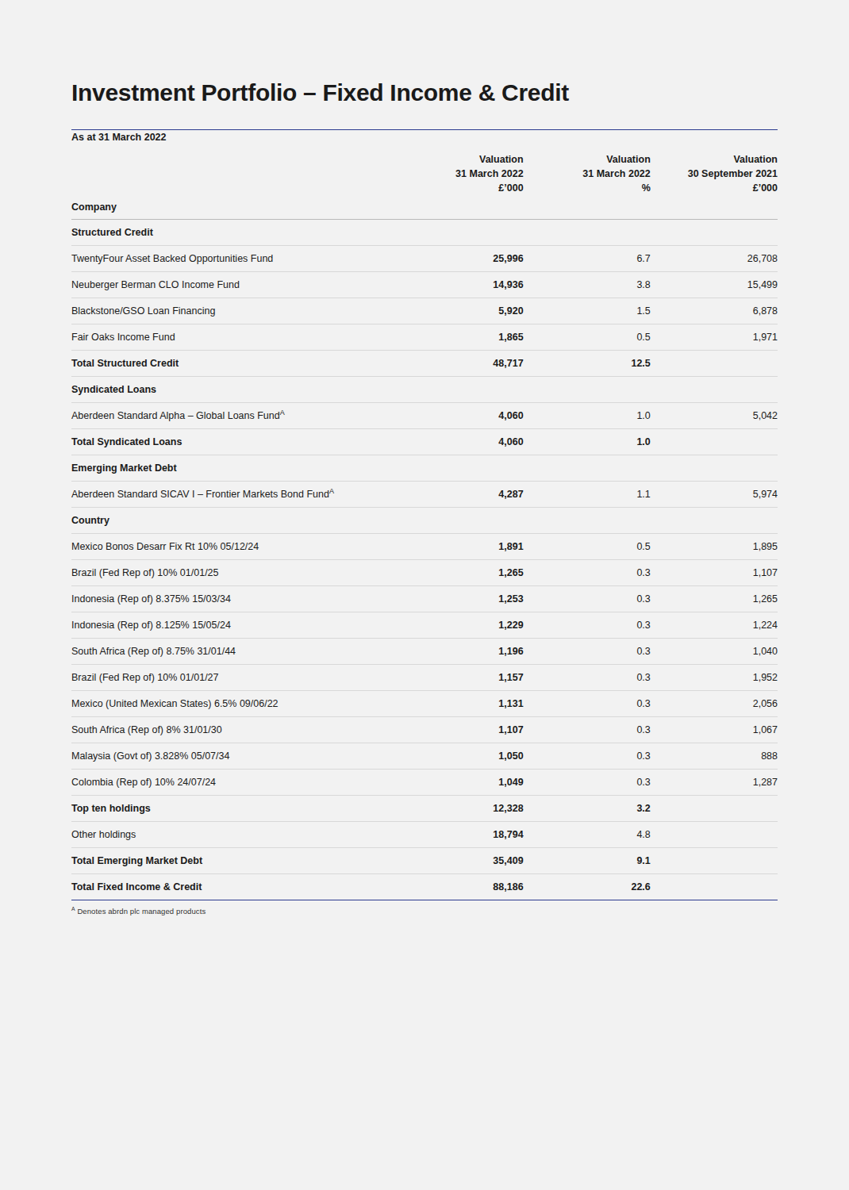Investment Portfolio – Fixed Income & Credit
| As at 31 March 2022 |
| --- |
| | Valuation 31 March 2022 £’000 | Valuation 31 March 2022 % | Valuation 30 September 2021 £’000 |
| Company | | | |
| Structured Credit | | | |
| TwentyFour Asset Backed Opportunities Fund | 25,996 | 6.7 | 26,708 |
| Neuberger Berman CLO Income Fund | 14,936 | 3.8 | 15,499 |
| Blackstone/GSO Loan Financing | 5,920 | 1.5 | 6,878 |
| Fair Oaks Income Fund | 1,865 | 0.5 | 1,971 |
| Total Structured Credit | 48,717 | 12.5 | |
| Syndicated Loans | | | |
| Aberdeen Standard Alpha – Global Loans Fund A | 4,060 | 1.0 | 5,042 |
| Total Syndicated Loans | 4,060 | 1.0 | |
| Emerging Market Debt | | | |
| Aberdeen Standard SICAV I – Frontier Markets Bond Fund A | 4,287 | 1.1 | 5,974 |
| Country | | | |
| Mexico Bonos Desarr Fix Rt 10% 05/12/24 | 1,891 | 0.5 | 1,895 |
| Brazil (Fed Rep of) 10% 01/01/25 | 1,265 | 0.3 | 1,107 |
| Indonesia (Rep of) 8.375% 15/03/34 | 1,253 | 0.3 | 1,265 |
| Indonesia (Rep of) 8.125% 15/05/24 | 1,229 | 0.3 | 1,224 |
| South Africa (Rep of) 8.75% 31/01/44 | 1,196 | 0.3 | 1,040 |
| Brazil (Fed Rep of) 10% 01/01/27 | 1,157 | 0.3 | 1,952 |
| Mexico (United Mexican States) 6.5% 09/06/22 | 1,131 | 0.3 | 2,056 |
| South Africa (Rep of) 8% 31/01/30 | 1,107 | 0.3 | 1,067 |
| Malaysia (Govt of) 3.828% 05/07/34 | 1,050 | 0.3 | 888 |
| Colombia (Rep of) 10% 24/07/24 | 1,049 | 0.3 | 1,287 |
| Top ten holdings | 12,328 | 3.2 | |
| Other holdings | 18,794 | 4.8 | |
| Total Emerging Market Debt | 35,409 | 9.1 | |
| Total Fixed Income & Credit | 88,186 | 22.6 | |
A Denotes abrdn plc managed products